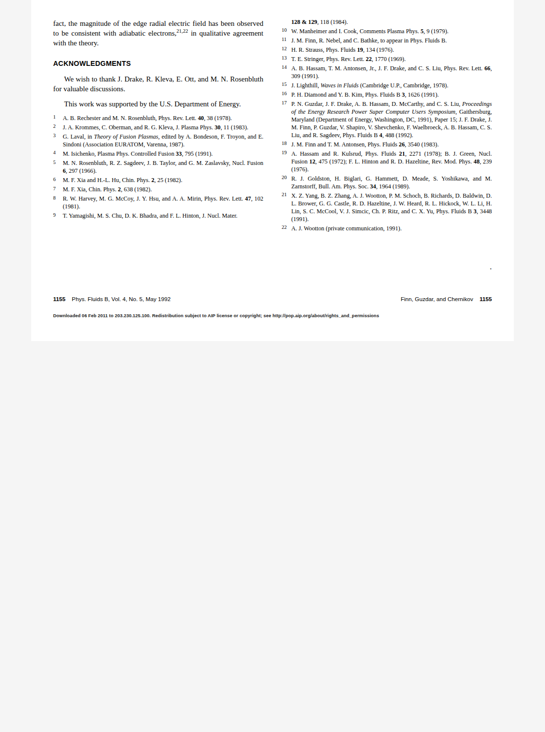fact, the magnitude of the edge radial electric field has been observed to be consistent with adiabatic electrons,21,22 in qualitative agreement with the theory.
Acknowledgments
We wish to thank J. Drake, R. Kleva, E. Ott, and M. N. Rosenbluth for valuable discussions.
This work was supported by the U.S. Department of Energy.
1 A. B. Rechester and M. N. Rosenbluth, Phys. Rev. Lett. 40, 38 (1978).
2 J. A. Krommes, C. Oberman, and R. G. Kleva, J. Plasma Phys. 30, 11 (1983).
3 G. Laval, in Theory of Fusion Plasmas, edited by A. Bondeson, F. Troyon, and E. Sindoni (Association EURATOM, Varenna, 1987).
4 M. Isichenko, Plasma Phys. Controlled Fusion 33, 795 (1991).
5 M. N. Rosenbluth, R. Z. Sagdeev, J. B. Taylor, and G. M. Zaslavsky, Nucl. Fusion 6, 297 (1966).
6 M. F. Xia and H.-L. Hu, Chin. Phys. 2, 25 (1982).
7 M. F. Xia, Chin. Phys. 2, 638 (1982).
8 R. W. Harvey, M. G. McCoy, J. Y. Hsu, and A. A. Mirin, Phys. Rev. Lett. 47, 102 (1981).
9 T. Yamagishi, M. S. Chu, D. K. Bhadra, and F. L. Hinton, J. Nucl. Mater.
128 & 129, 118 (1984).
10 W. Manheimer and I. Cook, Comments Plasma Phys. 5, 9 (1979).
11 J. M. Finn, R. Nebel, and C. Bathke, to appear in Phys. Fluids B.
12 H. R. Strauss, Phys. Fluids 19, 134 (1976).
13 T. E. Stringer, Phys. Rev. Lett. 22, 1770 (1969).
14 A. B. Hassam, T. M. Antonsen, Jr., J. F. Drake, and C. S. Liu, Phys. Rev. Lett. 66, 309 (1991).
15 J. Lighthill, Waves in Fluids (Cambridge U.P., Cambridge, 1978).
16 P. H. Diamond and Y. B. Kim, Phys. Fluids B 3, 1626 (1991).
17 P. N. Guzdar, J. F. Drake, A. B. Hassam, D. McCarthy, and C. S. Liu, Proceedings of the Energy Research Power Super Computer Users Symposium, Gaithersburg, Maryland (Department of Energy, Washington, DC, 1991), Paper 15; J. F. Drake, J. M. Finn, P. Guzdar, V. Shapiro, V. Shevchenko, F. Waelbroeck, A. B. Hassam, C. S. Liu, and R. Sagdeev, Phys. Fluids B 4, 488 (1992).
18 J. M. Finn and T. M. Antonsen, Phys. Fluids 26, 3540 (1983).
19 A. Hassam and R. Kulsrud, Phys. Fluids 21, 2271 (1978); B. J. Green, Nucl. Fusion 12, 475 (1972); F. L. Hinton and R. D. Hazeltine, Rev. Mod. Phys. 48, 239 (1976).
20 R. J. Goldston, H. Biglari, G. Hammett, D. Meade, S. Yoshikawa, and M. Zarnstorff, Bull. Am. Phys. Soc. 34, 1964 (1989).
21 X. Z. Yang, B. Z. Zhang, A. J. Wootton, P. M. Schoch, B. Richards, D. Baldwin, D. L. Brower, G. G. Castle, R. D. Hazeltine, J. W. Heard, R. L. Hickock, W. L. Li, H. Lin, S. C. McCool, V. J. Simcic, Ch. P. Ritz, and C. X. Yu, Phys. Fluids B 3, 3448 (1991).
22 A. J. Wootton (private communication, 1991).
.
1155 Phys. Fluids B, Vol. 4, No. 5, May 1992
Finn, Guzdar, and Chernikov 1155
Downloaded 06 Feb 2011 to 203.230.125.100. Redistribution subject to AIP license or copyright; see http://pop.aip.org/about/rights_and_permissions